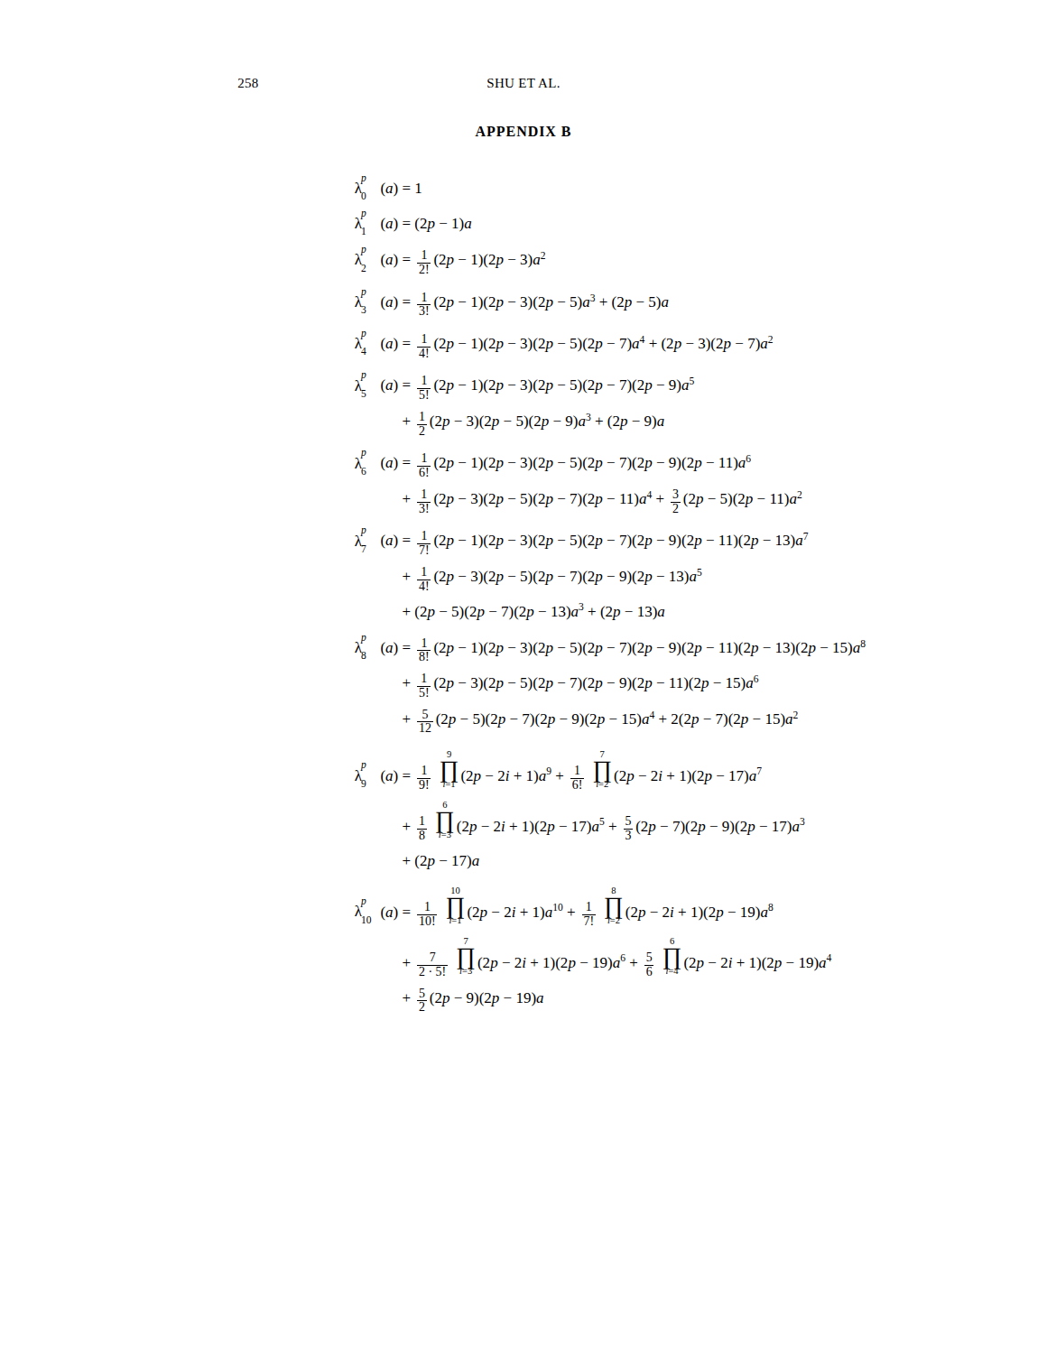258 SHU ET AL.
APPENDIX B
λp 0(a) = 1
λp 1(a) = (2p − 1)a
λp 2(a) = 12!(2p − 1)(2p − 3)a2
λp 3(a) = 13!(2p − 1)(2p − 3)(2p − 5)a3 + (2p − 5)a
λp 4(a) = 14!(2p − 1)(2p − 3)(2p − 5)(2p − 7)a4 + (2p − 3)(2p − 7)a2
λp 5(a) = 15!(2p − 1)(2p − 3)(2p − 5)(2p − 7)(2p − 9)a5 + 12(2p − 3)(2p − 5)(2p − 9)a3 + (2p − 9)a
λp 6(a) = 16!(2p − 1)(2p − 3)(2p − 5)(2p − 7)(2p − 9)(2p − 11)a6 + 13!(2p − 3)(2p − 5)(2p − 7)(2p − 11)a4 + 32(2p − 5)(2p − 11)a2
λp 7(a) = 17!(2p − 1)(2p − 3)(2p − 5)(2p − 7)(2p − 9)(2p − 11)(2p − 13)a7 + 14!(2p − 3)(2p − 5)(2p − 7)(2p − 9)(2p − 13)a5 + (2p − 5)(2p − 7)(2p − 13)a3 + (2p − 13)a
λp 8(a) = 18!(2p − 1)(2p − 3)(2p − 5)(2p − 7)(2p − 9)(2p − 11)(2p − 13)(2p − 15)a8 + 15!(2p − 3)(2p − 5)(2p − 7)(2p − 9)(2p − 11)(2p − 15)a6 + 512(2p − 5)(2p − 7)(2p − 9)(2p − 15)a4 + 2(2p − 7)(2p − 15)a2
λp 9(a) = 19! 9∏i=1(2p − 2i + 1)a9 + 16! 7∏i=2(2p − 2i + 1)(2p − 17)a7 + 18 6∏i=3(2p − 2i + 1)(2p − 17)a5 + 53(2p − 7)(2p − 9)(2p − 17)a3 + (2p − 17)a
λp 10(a) = 110! 10∏i=1(2p − 2i + 1)a10 + 17! 8∏i=2(2p − 2i + 1)(2p − 19)a8 + 72 · 5! 7∏i=3(2p − 2i + 1)(2p − 19)a6 + 56 6∏i=4(2p − 2i + 1)(2p − 19)a4 + 52(2p − 9)(2p − 19)a